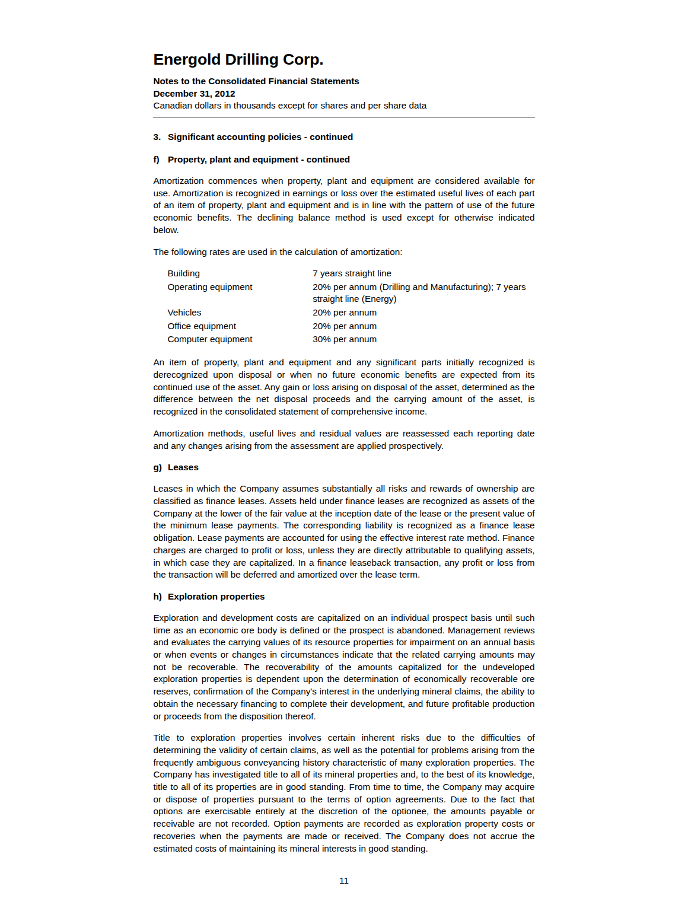Energold Drilling Corp.
Notes to the Consolidated Financial Statements
December 31, 2012
Canadian dollars in thousands except for shares and per share data
3. Significant accounting policies - continued
f) Property, plant and equipment - continued
Amortization commences when property, plant and equipment are considered available for use. Amortization is recognized in earnings or loss over the estimated useful lives of each part of an item of property, plant and equipment and is in line with the pattern of use of the future economic benefits. The declining balance method is used except for otherwise indicated below.
The following rates are used in the calculation of amortization:
| Building | 7 years straight line |
| Operating equipment | 20% per annum (Drilling and Manufacturing); 7 years straight line (Energy) |
| Vehicles | 20% per annum |
| Office equipment | 20% per annum |
| Computer equipment | 30% per annum |
An item of property, plant and equipment and any significant parts initially recognized is derecognized upon disposal or when no future economic benefits are expected from its continued use of the asset. Any gain or loss arising on disposal of the asset, determined as the difference between the net disposal proceeds and the carrying amount of the asset, is recognized in the consolidated statement of comprehensive income.
Amortization methods, useful lives and residual values are reassessed each reporting date and any changes arising from the assessment are applied prospectively.
g) Leases
Leases in which the Company assumes substantially all risks and rewards of ownership are classified as finance leases. Assets held under finance leases are recognized as assets of the Company at the lower of the fair value at the inception date of the lease or the present value of the minimum lease payments. The corresponding liability is recognized as a finance lease obligation. Lease payments are accounted for using the effective interest rate method. Finance charges are charged to profit or loss, unless they are directly attributable to qualifying assets, in which case they are capitalized. In a finance leaseback transaction, any profit or loss from the transaction will be deferred and amortized over the lease term.
h) Exploration properties
Exploration and development costs are capitalized on an individual prospect basis until such time as an economic ore body is defined or the prospect is abandoned. Management reviews and evaluates the carrying values of its resource properties for impairment on an annual basis or when events or changes in circumstances indicate that the related carrying amounts may not be recoverable. The recoverability of the amounts capitalized for the undeveloped exploration properties is dependent upon the determination of economically recoverable ore reserves, confirmation of the Company's interest in the underlying mineral claims, the ability to obtain the necessary financing to complete their development, and future profitable production or proceeds from the disposition thereof.
Title to exploration properties involves certain inherent risks due to the difficulties of determining the validity of certain claims, as well as the potential for problems arising from the frequently ambiguous conveyancing history characteristic of many exploration properties. The Company has investigated title to all of its mineral properties and, to the best of its knowledge, title to all of its properties are in good standing. From time to time, the Company may acquire or dispose of properties pursuant to the terms of option agreements. Due to the fact that options are exercisable entirely at the discretion of the optionee, the amounts payable or receivable are not recorded. Option payments are recorded as exploration property costs or recoveries when the payments are made or received. The Company does not accrue the estimated costs of maintaining its mineral interests in good standing.
11